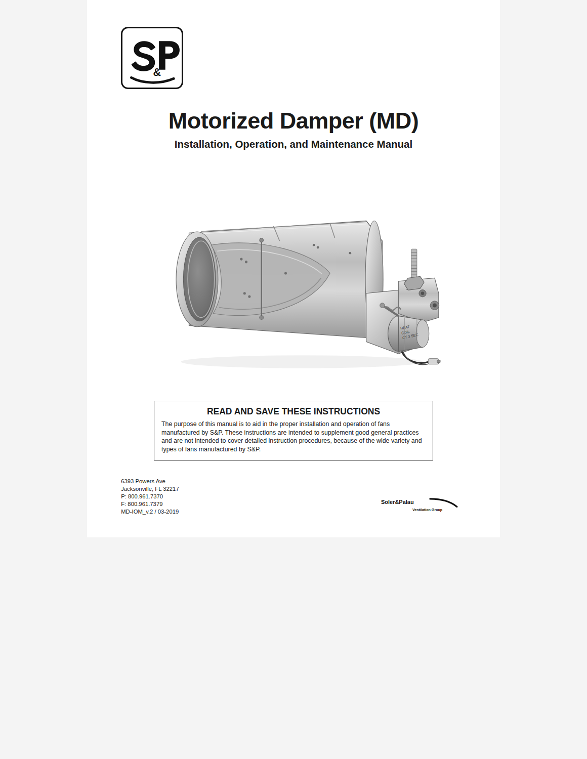S&P &
Motorized Damper (MD)
Installation, Operation, and Maintenance Manual
HEAT COIL CT 3 SEC
READ AND SAVE THESE INSTRUCTIONS
The purpose of this manual is to aid in the proper installation and operation of fans manufactured by S&P. These instructions are intended to supplement good general practices and are not intended to cover detailed instruction procedures, because of the wide variety and types of fans manufactured by S&P.
6393 Powers Ave
Jacksonville, FL 32217
P: 800.961.7370
F: 800.961.7379
MD-IOM_v.2 / 03-2019
Soler&Palau Ventilation Group Soler&Palau Ventilation Group